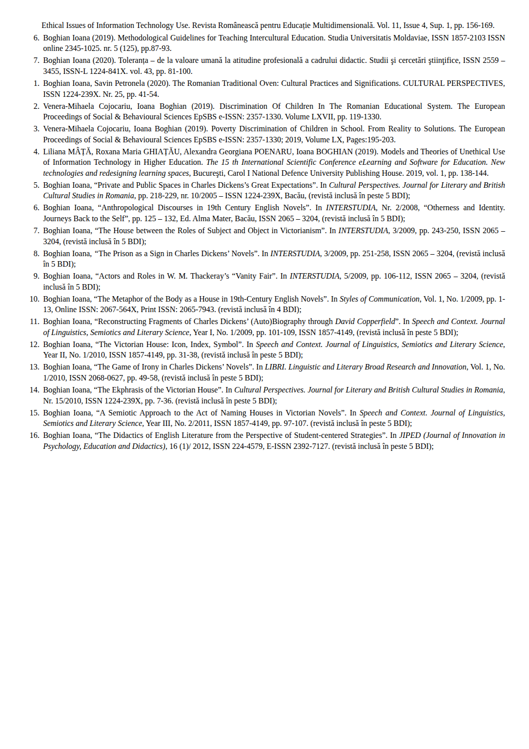Ethical Issues of Information Technology Use. Revista Românească pentru Educație Multidimensională. Vol. 11, Issue 4, Sup. 1, pp. 156-169.
Boghian Ioana (2019). Methodological Guidelines for Teaching Intercultural Education. Studia Universitatis Moldaviae, ISSN 1857-2103 ISSN online 2345-1025. nr. 5 (125), pp.87-93.
Boghian Ioana (2020). Toleranța – de la valoare umană la atitudine profesională a cadrului didactic. Studii şi cercetări ştiinţifice, ISSN 2559 – 3455, ISSN-L 1224-841X. vol. 43, pp. 81-100.
Boghian Ioana, Savin Petronela (2020). The Romanian Traditional Oven: Cultural Practices and Significations. CULTURAL PERSPECTIVES, ISSN 1224-239X. Nr. 25, pp. 41-54.
Venera-Mihaela Cojocariu, Ioana Boghian (2019). Discrimination Of Children In The Romanian Educational System. The European Proceedings of Social & Behavioural Sciences EpSBS e-ISSN: 2357-1330. Volume LXVII, pp. 119-1330.
Venera-Mihaela Cojocariu, Ioana Boghian (2019). Poverty Discrimination of Children in School. From Reality to Solutions. The European Proceedings of Social & Behavioural Sciences EpSBS e-ISSN: 2357-1330; 2019, Volume LX, Pages:195-203.
Liliana MÂȚĂ, Roxana Maria GHIAȚĂU, Alexandra Georgiana POENARU, Ioana BOGHIAN (2019). Models and Theories of Unethical Use of Information Technology in Higher Education. The 15 th International Scientific Conference eLearning and Software for Education. New technologies and redesigning learning spaces, Bucureşti, Carol I National Defence University Publishing House. 2019, vol. 1, pp. 138-144.
Boghian Ioana, “Private and Public Spaces in Charles Dickens’s Great Expectations”. In Cultural Perspectives. Journal for Literary and British Cultural Studies in Romania, pp. 218-229, nr. 10/2005 – ISSN 1224-239X, Bacău, (revistă inclusă în peste 5 BDI);
Boghian Ioana, “Anthropological Discourses in 19th Century English Novels”. In INTERSTUDIA, Nr. 2/2008, “Otherness and Identity. Journeys Back to the Self”, pp. 125 – 132, Ed. Alma Mater, Bacău, ISSN 2065 – 3204, (revistă inclusă în 5 BDI);
Boghian Ioana, “The House between the Roles of Subject and Object in Victorianism”. In INTERSTUDIA, 3/2009, pp. 243-250, ISSN 2065 – 3204, (revistă inclusă în 5 BDI);
Boghian Ioana, “The Prison as a Sign in Charles Dickens’ Novels”. In INTERSTUDIA, 3/2009, pp. 251-258, ISSN 2065 – 3204, (revistă inclusă în 5 BDI);
Boghian Ioana, “Actors and Roles in W. M. Thackeray’s “Vanity Fair”. In INTERSTUDIA, 5/2009, pp. 106-112, ISSN 2065 – 3204, (revistă inclusă în 5 BDI);
Boghian Ioana, “The Metaphor of the Body as a House in 19th-Century English Novels”. In Styles of Communication, Vol. 1, No. 1/2009, pp. 1-13, Online ISSN: 2067-564X, Print ISSN: 2065-7943. (revistă inclusă în 4 BDI);
Boghian Ioana, “Reconstructing Fragments of Charles Dickens’ (Auto)Biography through David Copperfield”. In Speech and Context. Journal of Linguistics, Semiotics and Literary Science, Year I, No. 1/2009, pp. 101-109, ISSN 1857-4149, (revistă inclusă în peste 5 BDI);
Boghian Ioana, “The Victorian House: Icon, Index, Symbol”. In Speech and Context. Journal of Linguistics, Semiotics and Literary Science, Year II, No. 1/2010, ISSN 1857-4149, pp. 31-38, (revistă inclusă în peste 5 BDI);
Boghian Ioana, “The Game of Irony in Charles Dickens’ Novels”. In LIBRI. Linguistic and Literary Broad Research and Innovation, Vol. 1, No. 1/2010, ISSN 2068-0627, pp. 49-58, (revistă inclusă în peste 5 BDI);
Boghian Ioana, “The Ekphrasis of the Victorian House”. In Cultural Perspectives. Journal for Literary and British Cultural Studies in Romania, Nr. 15/2010, ISSN 1224-239X, pp. 7-36. (revistă inclusă în peste 5 BDI);
Boghian Ioana, “A Semiotic Approach to the Act of Naming Houses in Victorian Novels”. In Speech and Context. Journal of Linguistics, Semiotics and Literary Science, Year III, No. 2/2011, ISSN 1857-4149, pp. 97-107. (revistă inclusă în peste 5 BDI);
Boghian Ioana, “The Didactics of English Literature from the Perspective of Student-centered Strategies”. In JIPED (Journal of Innovation in Psychology, Education and Didactics), 16 (1)/ 2012, ISSN 224-4579, E-ISSN 2392-7127. (revistă inclusă în peste 5 BDI);